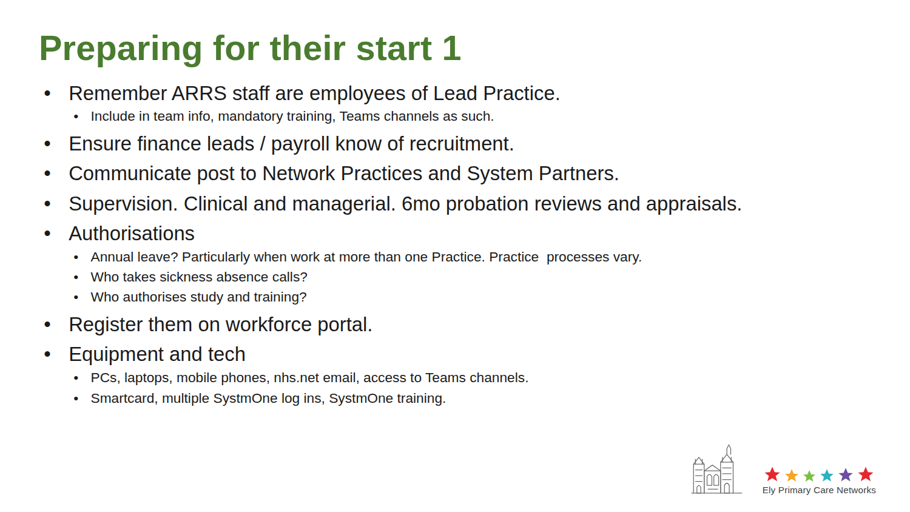Preparing for their start 1
Remember ARRS staff are employees of Lead Practice.
Include in team info, mandatory training, Teams channels as such.
Ensure finance leads / payroll know of recruitment.
Communicate post to Network Practices and System Partners.
Supervision. Clinical and managerial. 6mo probation reviews and appraisals.
Authorisations
Annual leave? Particularly when work at more than one Practice. Practice processes vary.
Who takes sickness absence calls?
Who authorises study and training?
Register them on workforce portal.
Equipment and tech
PCs, laptops, mobile phones, nhs.net email, access to Teams channels.
Smartcard, multiple SystmOne log ins, SystmOne training.
Ely Primary Care Networks